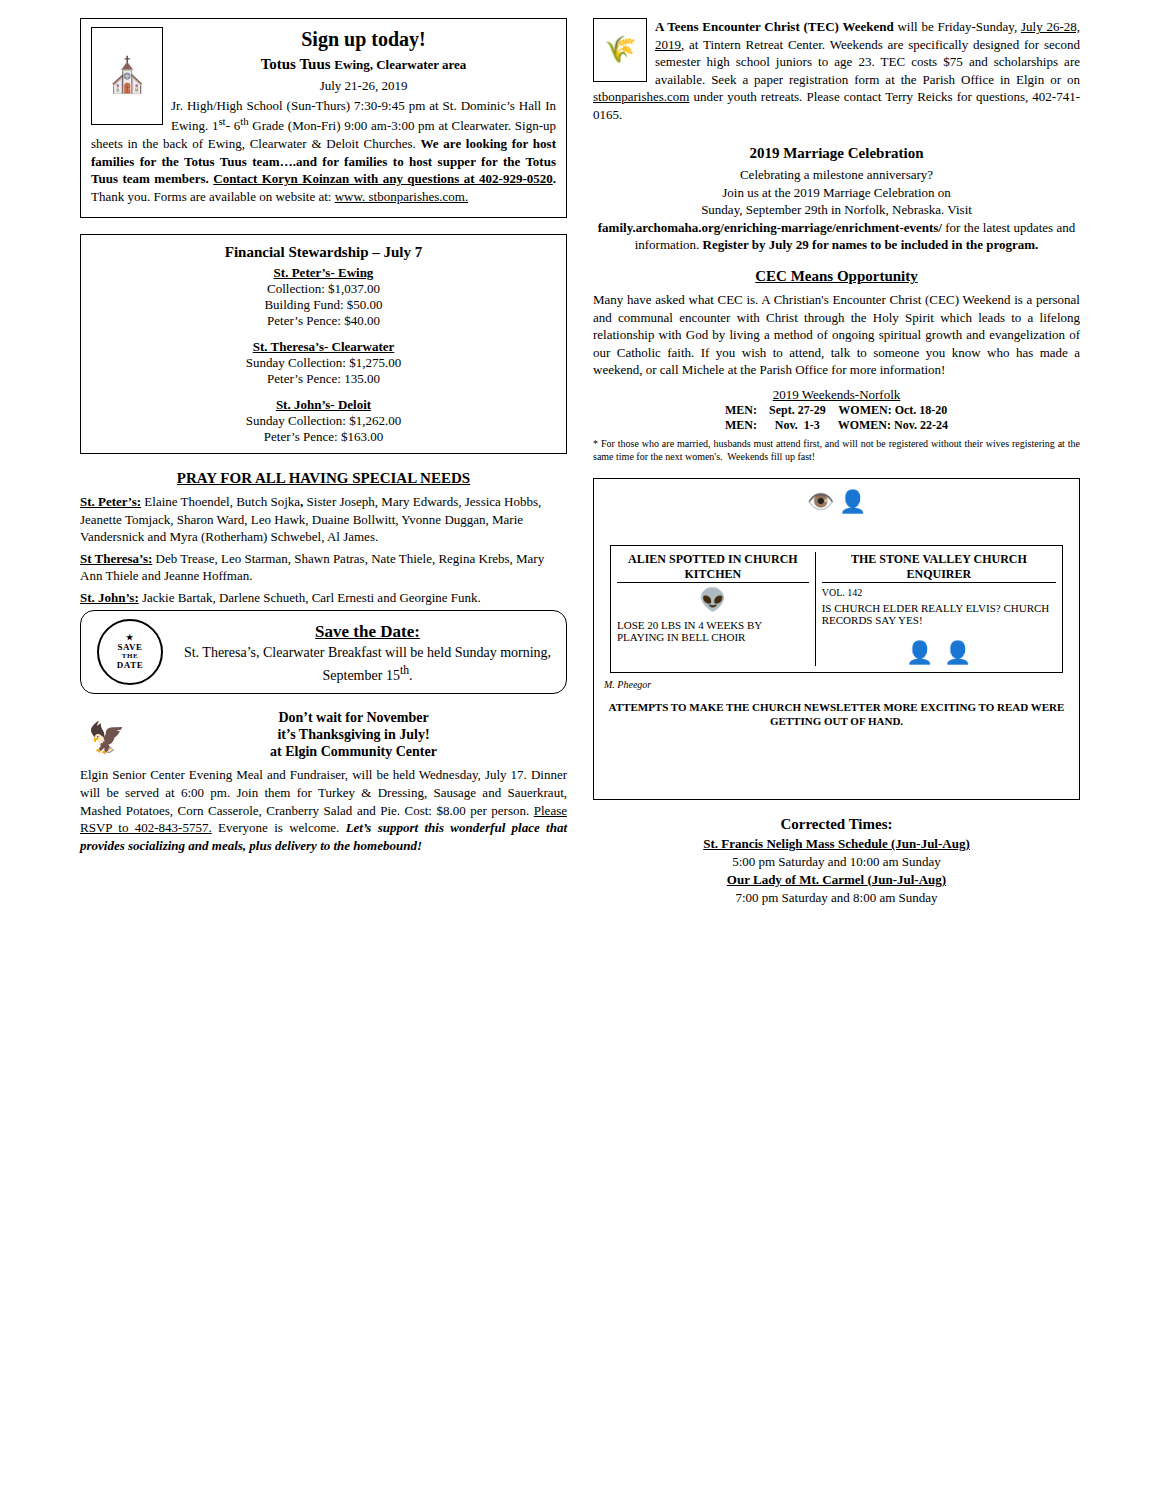⛪
Sign up today!
Totus Tuus Ewing, Clearwater area
July 21-26, 2019
Jr. High/High School (Sun-Thurs) 7:30-9:45 pm at St. Dominic’s Hall In Ewing. 1st- 6th Grade (Mon-Fri) 9:00 am-3:00 pm at Clearwater. Sign-up sheets in the back of Ewing, Clearwater & Deloit Churches. We are looking for host families for the Totus Tuus team….and for families to host supper for the Totus Tuus team members. Contact Koryn Koinzan with any questions at 402-929-0520. Thank you. Forms are available on website at: www. stbonparishes.com.
Financial Stewardship – July 7
St. Peter’s- Ewing
Collection: $1,037.00
Building Fund: $50.00
Peter’s Pence: $40.00
St. Theresa’s- Clearwater
Sunday Collection: $1,275.00
Peter’s Pence: 135.00
St. John’s- Deloit
Sunday Collection: $1,262.00
Peter’s Pence: $163.00
PRAY FOR ALL HAVING SPECIAL NEEDS
St. Peter’s: Elaine Thoendel, Butch Sojka, Sister Joseph, Mary Edwards, Jessica Hobbs, Jeanette Tomjack, Sharon Ward, Leo Hawk, Duaine Bollwitt, Yvonne Duggan, Marie Vandersnick and Myra (Rotherham) Schwebel, Al James.
St Theresa’s: Deb Trease, Leo Starman, Shawn Patras, Nate Thiele, Regina Krebs, Mary Ann Thiele and Jeanne Hoffman.
St. John’s: Jackie Bartak, Darlene Schueth, Carl Ernesti and Georgine Funk.
★ SAVE THE DATE
Save the Date:
St. Theresa’s, Clearwater Breakfast will be held Sunday morning, September 15th.
🦅
Don’t wait for November
it’s Thanksgiving in July!
at Elgin Community Center
Elgin Senior Center Evening Meal and Fundraiser, will be held Wednesday, July 17. Dinner will be served at 6:00 pm. Join them for Turkey & Dressing, Sausage and Sauerkraut, Mashed Potatoes, Corn Casserole, Cranberry Salad and Pie. Cost: $8.00 per person. Please RSVP to 402-843-5757. Everyone is welcome. Let’s support this wonderful place that provides socializing and meals, plus delivery to the homebound!
🌾
A Teens Encounter Christ (TEC) Weekend will be Friday-Sunday, July 26-28, 2019, at Tintern Retreat Center. Weekends are specifically designed for second semester high school juniors to age 23. TEC costs $75 and scholarships are available. Seek a paper registration form at the Parish Office in Elgin or on stbonparishes.com under youth retreats. Please contact Terry Reicks for questions, 402-741-0165.
2019 Marriage Celebration
Celebrating a milestone anniversary?
Join us at the 2019 Marriage Celebration on
Sunday, September 29th in Norfolk, Nebraska. Visit
family.archomaha.org/enriching-marriage/enrichment-events/ for the latest updates and information. Register by July 29 for names to be included in the program.
CEC Means Opportunity
Many have asked what CEC is. A Christian's Encounter Christ (CEC) Weekend is a personal and communal encounter with Christ through the Holy Spirit which leads to a lifelong relationship with God by living a method of ongoing spiritual growth and evangelization of our Catholic faith. If you wish to attend, talk to someone you know who has made a weekend, or call Michele at the Parish Office for more information!
2019 Weekends-Norfolk
| MEN: | Sept. 27-29 | WOMEN: Oct. 18-20 |
| MEN: | Nov. 1-3 | WOMEN: Nov. 22-24 |
* For those who are married, husbands must attend first, and will not be registered without their wives registering at the same time for the next women's. Weekends fill up fast!
👁️ 👤
ALIEN SPOTTED IN CHURCH KITCHEN
👽
LOSE 20 LBS IN 4 WEEKS BY PLAYING IN BELL CHOIR
THE STONE VALLEY CHURCH ENQUIRER
VOL. 142
IS CHURCH ELDER REALLY ELVIS? CHURCH RECORDS SAY YES!
👤 👤
M. Pheegor
ATTEMPTS TO MAKE THE CHURCH NEWSLETTER MORE EXCITING TO READ WERE GETTING OUT OF HAND.
Corrected Times:
St. Francis Neligh Mass Schedule (Jun-Jul-Aug)
5:00 pm Saturday and 10:00 am Sunday
Our Lady of Mt. Carmel (Jun-Jul-Aug)
7:00 pm Saturday and 8:00 am Sunday